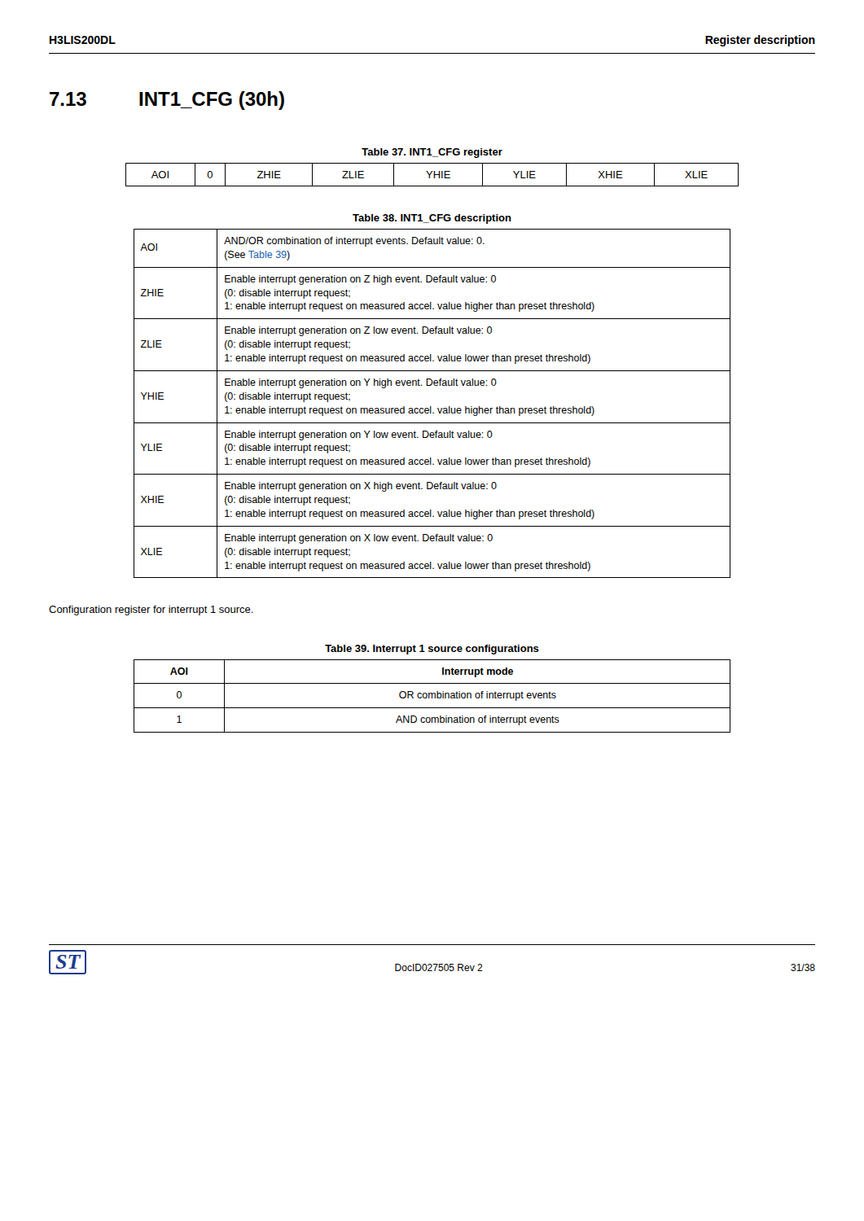H3LIS200DL Register description
7.13 INT1_CFG (30h)
Table 37. INT1_CFG register
| AOI | 0 | ZHIE | ZLIE | YHIE | YLIE | XHIE | XLIE |
Table 38. INT1_CFG description
| AOI | AND/OR combination of interrupt events. Default value: 0. (See Table 39 ) |
| ZHIE | Enable interrupt generation on Z high event. Default value: 0 (0: disable interrupt request; 1: enable interrupt request on measured accel. value higher than preset threshold) |
| ZLIE | Enable interrupt generation on Z low event. Default value: 0 (0: disable interrupt request; 1: enable interrupt request on measured accel. value lower than preset threshold) |
| YHIE | Enable interrupt generation on Y high event. Default value: 0 (0: disable interrupt request; 1: enable interrupt request on measured accel. value higher than preset threshold) |
| YLIE | Enable interrupt generation on Y low event. Default value: 0 (0: disable interrupt request; 1: enable interrupt request on measured accel. value lower than preset threshold) |
| XHIE | Enable interrupt generation on X high event. Default value: 0 (0: disable interrupt request; 1: enable interrupt request on measured accel. value higher than preset threshold) |
| XLIE | Enable interrupt generation on X low event. Default value: 0 (0: disable interrupt request; 1: enable interrupt request on measured accel. value lower than preset threshold) |
Configuration register for interrupt 1 source.
Table 39. Interrupt 1 source configurations
| AOI | Interrupt mode |
| --- | --- |
| 0 | OR combination of interrupt events |
| 1 | AND combination of interrupt events |
ST DocID027505 Rev 2 31/38